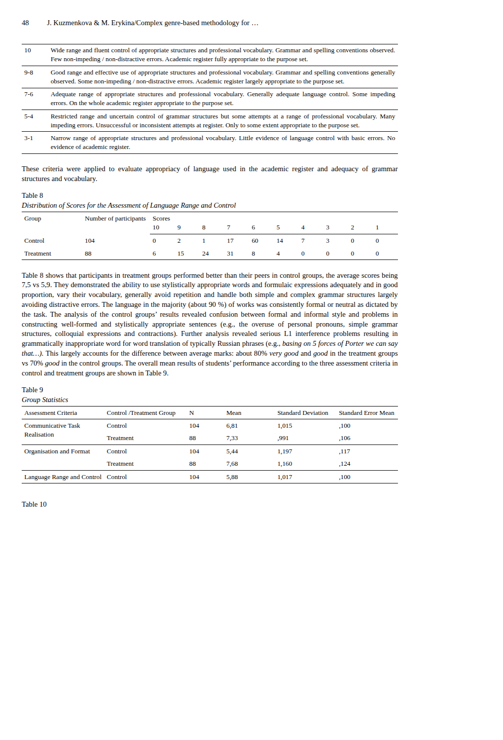48 J. Kuzmenkova & M. Erykina/Complex genre-based methodology for …
| 10 | Wide range and fluent control of appropriate structures and professional vocabulary. Grammar and spelling conventions observed. Few non-impeding / non-distractive errors. Academic register fully appropriate to the purpose set. |
| 9-8 | Good range and effective use of appropriate structures and professional vocabulary. Grammar and spelling conventions generally observed. Some non-impeding / non-distractive errors. Academic register largely appropriate to the purpose set. |
| 7-6 | Adequate range of appropriate structures and professional vocabulary. Generally adequate language control. Some impeding errors. On the whole academic register appropriate to the purpose set. |
| 5-4 | Restricted range and uncertain control of grammar structures but some attempts at a range of professional vocabulary. Many impeding errors. Unsuccessful or inconsistent attempts at register. Only to some extent appropriate to the purpose set. |
| 3-1 | Narrow range of appropriate structures and professional vocabulary. Little evidence of language control with basic errors. No evidence of academic register. |
These criteria were applied to evaluate appropriacy of language used in the academic register and adequacy of grammar structures and vocabulary.
Table 8 Distribution of Scores for the Assessment of Language Range and Control
| Group | Number of participants | Scores |
| --- | --- | --- |
| 10 | 9 | 8 | 7 | 6 | 5 | 4 | 3 | 2 | 1 |
| Control | 104 | 0 | 2 | 1 | 17 | 60 | 14 | 7 | 3 | 0 | 0 |
| Treatment | 88 | 6 | 15 | 24 | 31 | 8 | 4 | 0 | 0 | 0 | 0 |
Table 8 shows that participants in treatment groups performed better than their peers in control groups, the average scores being 7,5 vs 5,9. They demonstrated the ability to use stylistically appropriate words and formulaic expressions adequately and in good proportion, vary their vocabulary, generally avoid repetition and handle both simple and complex grammar structures largely avoiding distractive errors. The language in the majority (about 90 %) of works was consistently formal or neutral as dictated by the task. The analysis of the control groups’ results revealed confusion between formal and informal style and problems in constructing well-formed and stylistically appropriate sentences (e.g., the overuse of personal pronouns, simple grammar structures, colloquial expressions and contractions). Further analysis revealed serious L1 interference problems resulting in grammatically inappropriate word for word translation of typically Russian phrases (e.g., basing on 5 forces of Porter we can say that…). This largely accounts for the difference between average marks: about 80% very good and good in the treatment groups vs 70% good in the control groups. The overall mean results of students’ performance according to the three assessment criteria in control and treatment groups are shown in Table 9.
Table 9 Group Statistics
| Assessment Criteria | Control /Treatment Group | N | Mean | Standard Deviation | Standard Error Mean |
| --- | --- | --- | --- | --- | --- |
| Communicative Task Realisation | Control | 104 | 6,81 | 1,015 | ,100 |
| Treatment | 88 | 7,33 | ,991 | ,106 |
| Organisation and Format | Control | 104 | 5,44 | 1,197 | ,117 |
| Treatment | 88 | 7,68 | 1,160 | ,124 |
| Language Range and Control | Control | 104 | 5,88 | 1,017 | ,100 |
Table 10